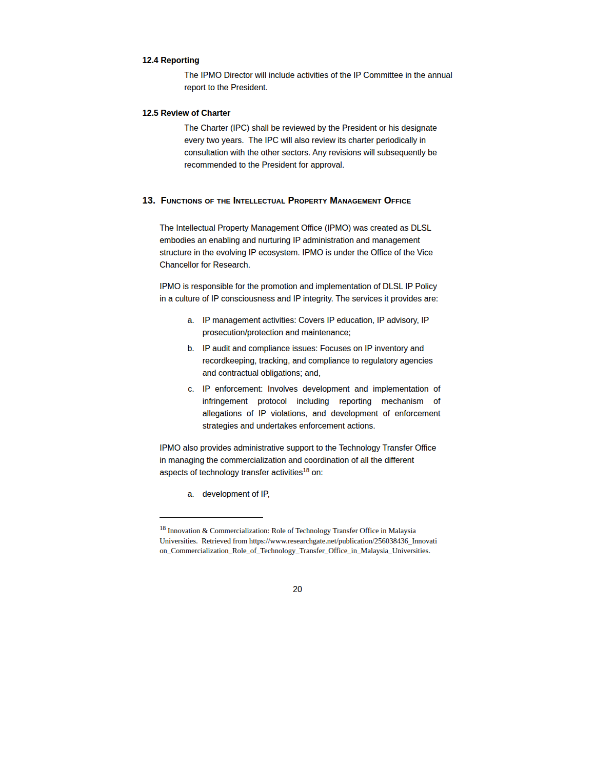12.4 Reporting
The IPMO Director will include activities of the IP Committee in the annual report to the President.
12.5 Review of Charter
The Charter (IPC) shall be reviewed by the President or his designate every two years. The IPC will also review its charter periodically in consultation with the other sectors. Any revisions will subsequently be recommended to the President for approval.
13. Functions of the Intellectual Property Management Office
The Intellectual Property Management Office (IPMO) was created as DLSL embodies an enabling and nurturing IP administration and management structure in the evolving IP ecosystem. IPMO is under the Office of the Vice Chancellor for Research.
IPMO is responsible for the promotion and implementation of DLSL IP Policy in a culture of IP consciousness and IP integrity. The services it provides are:
IP management activities: Covers IP education, IP advisory, IP prosecution/protection and maintenance;
IP audit and compliance issues: Focuses on IP inventory and recordkeeping, tracking, and compliance to regulatory agencies and contractual obligations; and,
IP enforcement: Involves development and implementation of infringement protocol including reporting mechanism of allegations of IP violations, and development of enforcement strategies and undertakes enforcement actions.
IPMO also provides administrative support to the Technology Transfer Office in managing the commercialization and coordination of all the different aspects of technology transfer activities18 on:
development of IP,
18 Innovation & Commercialization: Role of Technology Transfer Office in Malaysia Universities. Retrieved from https://www.researchgate.net/publication/256038436_Innovation_Commercialization_Role_of_Technology_Transfer_Office_in_Malaysia_Universities.
20